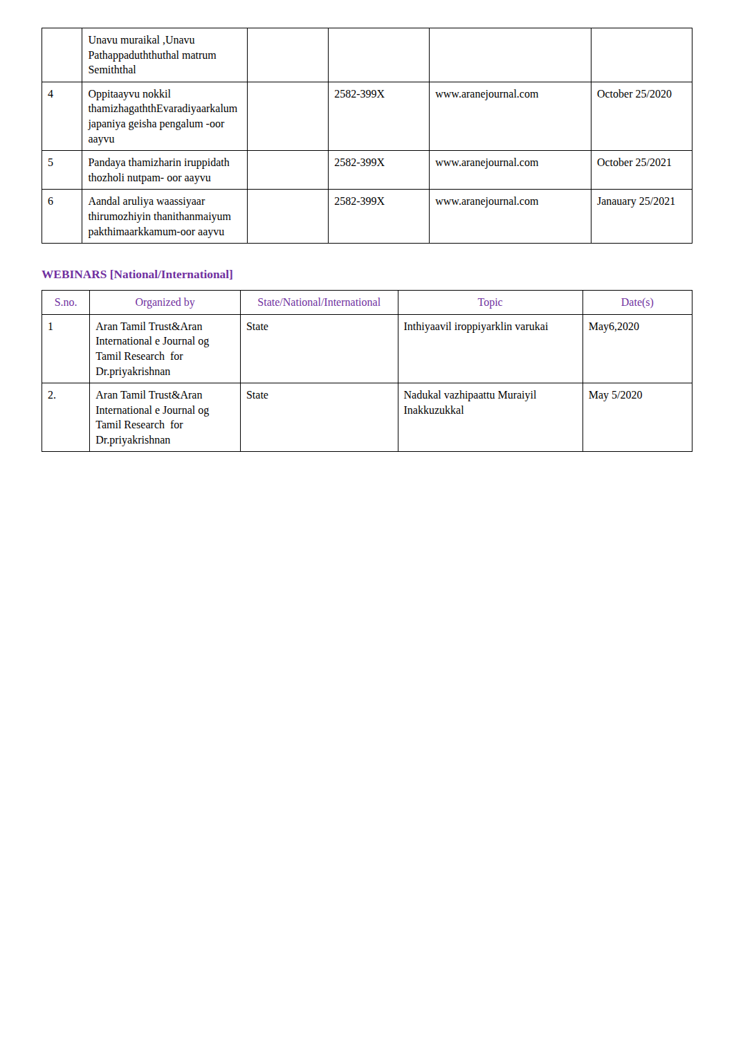| | Unavu muraikal ,Unavu Pathappaduththuthal matrum Semiththal | | | | |
| 4 | Oppitaayvu nokkil thamizhagaththEvaradiyaarkalum japaniya geisha pengalum -oor aayvu | | 2582-399X | www.aranejournal.com | October 25/2020 |
| 5 | Pandaya thamizharin iruppidath thozholi nutpam- oor aayvu | | 2582-399X | www.aranejournal.com | October 25/2021 |
| 6 | Aandal aruliya waassiyaar thirumozhiyin thanithanmaiyum pakthimaarkkamum-oor aayvu | | 2582-399X | www.aranejournal.com | Janauary 25/2021 |
WEBINARS [National/International]
| S.no. | Organized by | State/National/International | Topic | Date(s) |
| --- | --- | --- | --- | --- |
| 1 | Aran Tamil Trust&Aran International e Journal og Tamil Research for Dr.priyakrishnan | State | Inthiyaavil iroppiyarklin varukai | May6,2020 |
| 2. | Aran Tamil Trust&Aran International e Journal og Tamil Research for Dr.priyakrishnan | State | Nadukal vazhipaattu Muraiyil Inakkuzukkal | May 5/2020 |